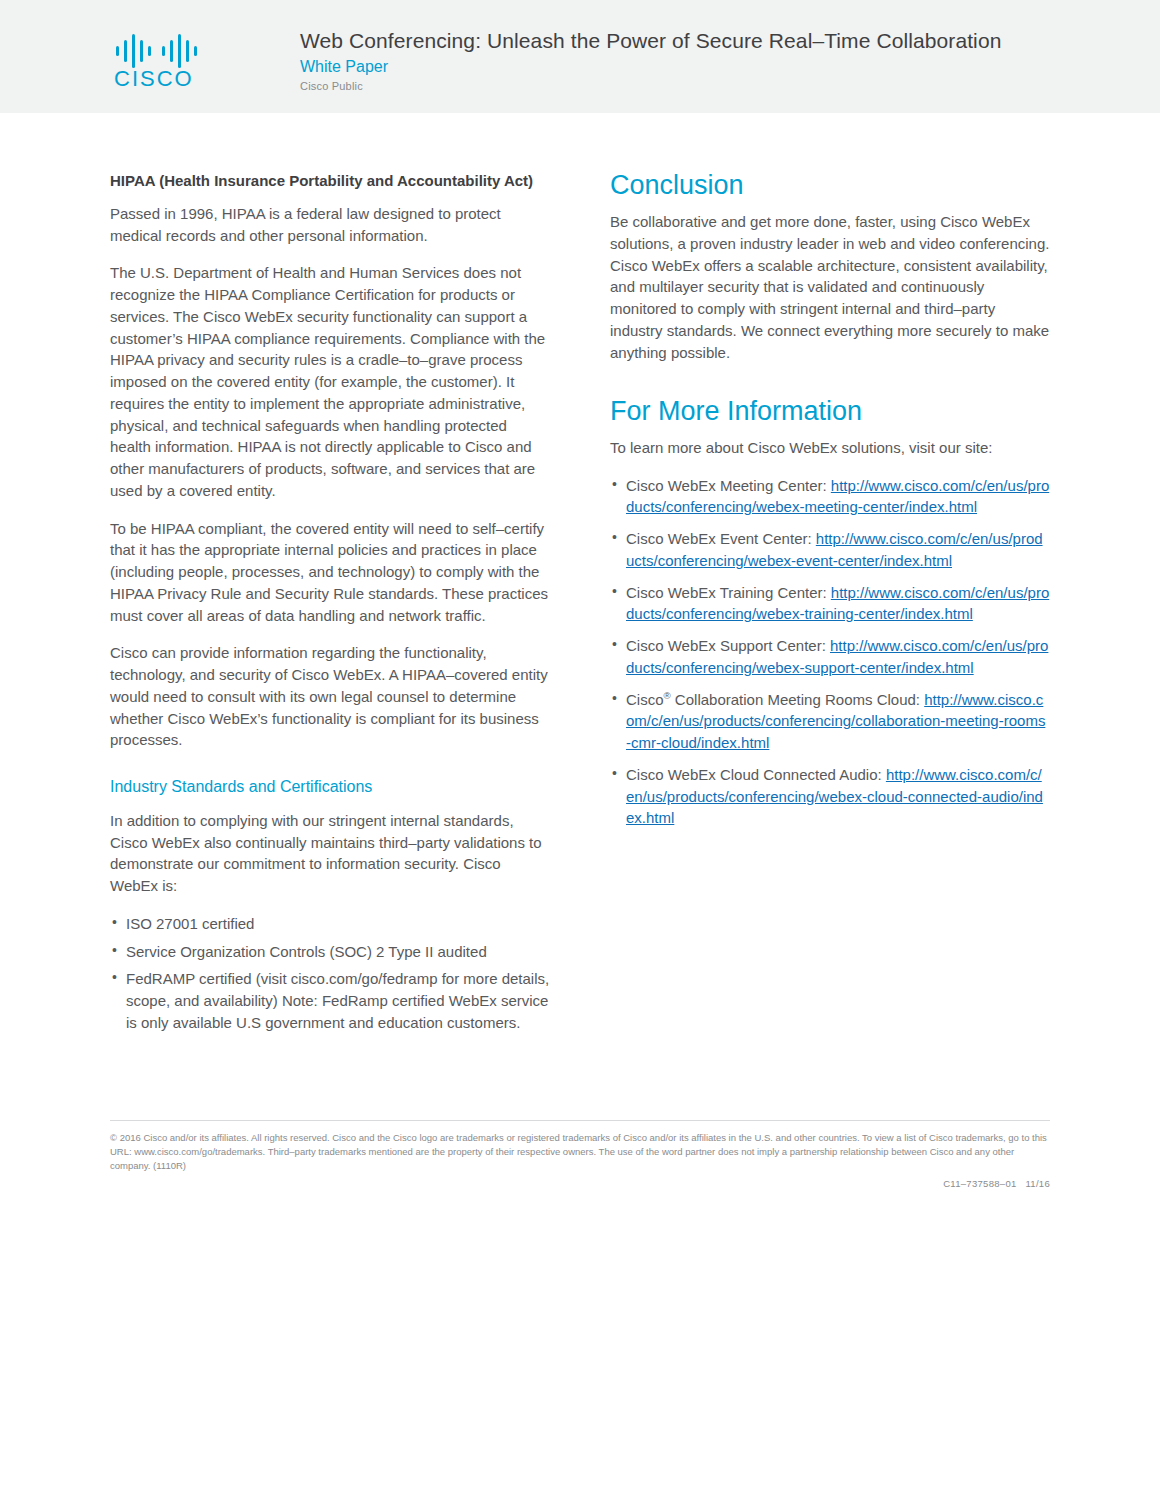CISCO
Web Conferencing: Unleash the Power of Secure Real–Time Collaboration
White Paper
Cisco Public
HIPAA (Health Insurance Portability and Accountability Act)
Passed in 1996, HIPAA is a federal law designed to protect medical records and other personal information.
The U.S. Department of Health and Human Services does not recognize the HIPAA Compliance Certification for products or services. The Cisco WebEx security functionality can support a customer’s HIPAA compliance requirements. Compliance with the HIPAA privacy and security rules is a cradle–to–grave process imposed on the covered entity (for example, the customer). It requires the entity to implement the appropriate administrative, physical, and technical safeguards when handling protected health information. HIPAA is not directly applicable to Cisco and other manufacturers of products, software, and services that are used by a covered entity.
To be HIPAA compliant, the covered entity will need to self–certify that it has the appropriate internal policies and practices in place (including people, processes, and technology) to comply with the HIPAA Privacy Rule and Security Rule standards. These practices must cover all areas of data handling and network traffic.
Cisco can provide information regarding the functionality, technology, and security of Cisco WebEx. A HIPAA–covered entity would need to consult with its own legal counsel to determine whether Cisco WebEx’s functionality is compliant for its business processes.
Industry Standards and Certifications
In addition to complying with our stringent internal standards, Cisco WebEx also continually maintains third–party validations to demonstrate our commitment to information security. Cisco WebEx is:
ISO 27001 certified
Service Organization Controls (SOC) 2 Type II audited
FedRAMP certified (visit cisco.com/go/fedramp for more details, scope, and availability) Note: FedRamp certified WebEx service is only available U.S government and education customers.
Conclusion
Be collaborative and get more done, faster, using Cisco WebEx solutions, a proven industry leader in web and video conferencing. Cisco WebEx offers a scalable architecture, consistent availability, and multilayer security that is validated and continuously monitored to comply with stringent internal and third–party industry standards. We connect everything more securely to make anything possible.
For More Information
To learn more about Cisco WebEx solutions, visit our site:
Cisco WebEx Meeting Center: http://www.cisco.com/c/en/us/products/conferencing/webex-meeting-center/index.html
Cisco WebEx Event Center: http://www.cisco.com/c/en/us/products/conferencing/webex-event-center/index.html
Cisco WebEx Training Center: http://www.cisco.com/c/en/us/products/conferencing/webex-training-center/index.html
Cisco WebEx Support Center: http://www.cisco.com/c/en/us/products/conferencing/webex-support-center/index.html
Cisco® Collaboration Meeting Rooms Cloud: http://www.cisco.com/c/en/us/products/conferencing/collaboration-meeting-rooms-cmr-cloud/index.html
Cisco WebEx Cloud Connected Audio: http://www.cisco.com/c/en/us/products/conferencing/webex-cloud-connected-audio/index.html
© 2016 Cisco and/or its affiliates. All rights reserved. Cisco and the Cisco logo are trademarks or registered trademarks of Cisco and/or its affiliates in the U.S. and other countries. To view a list of Cisco trademarks, go to this URL: www.cisco.com/go/trademarks. Third–party trademarks mentioned are the property of their respective owners. The use of the word partner does not imply a partnership relationship between Cisco and any other company. (1110R)
C11–737588–01 11/16